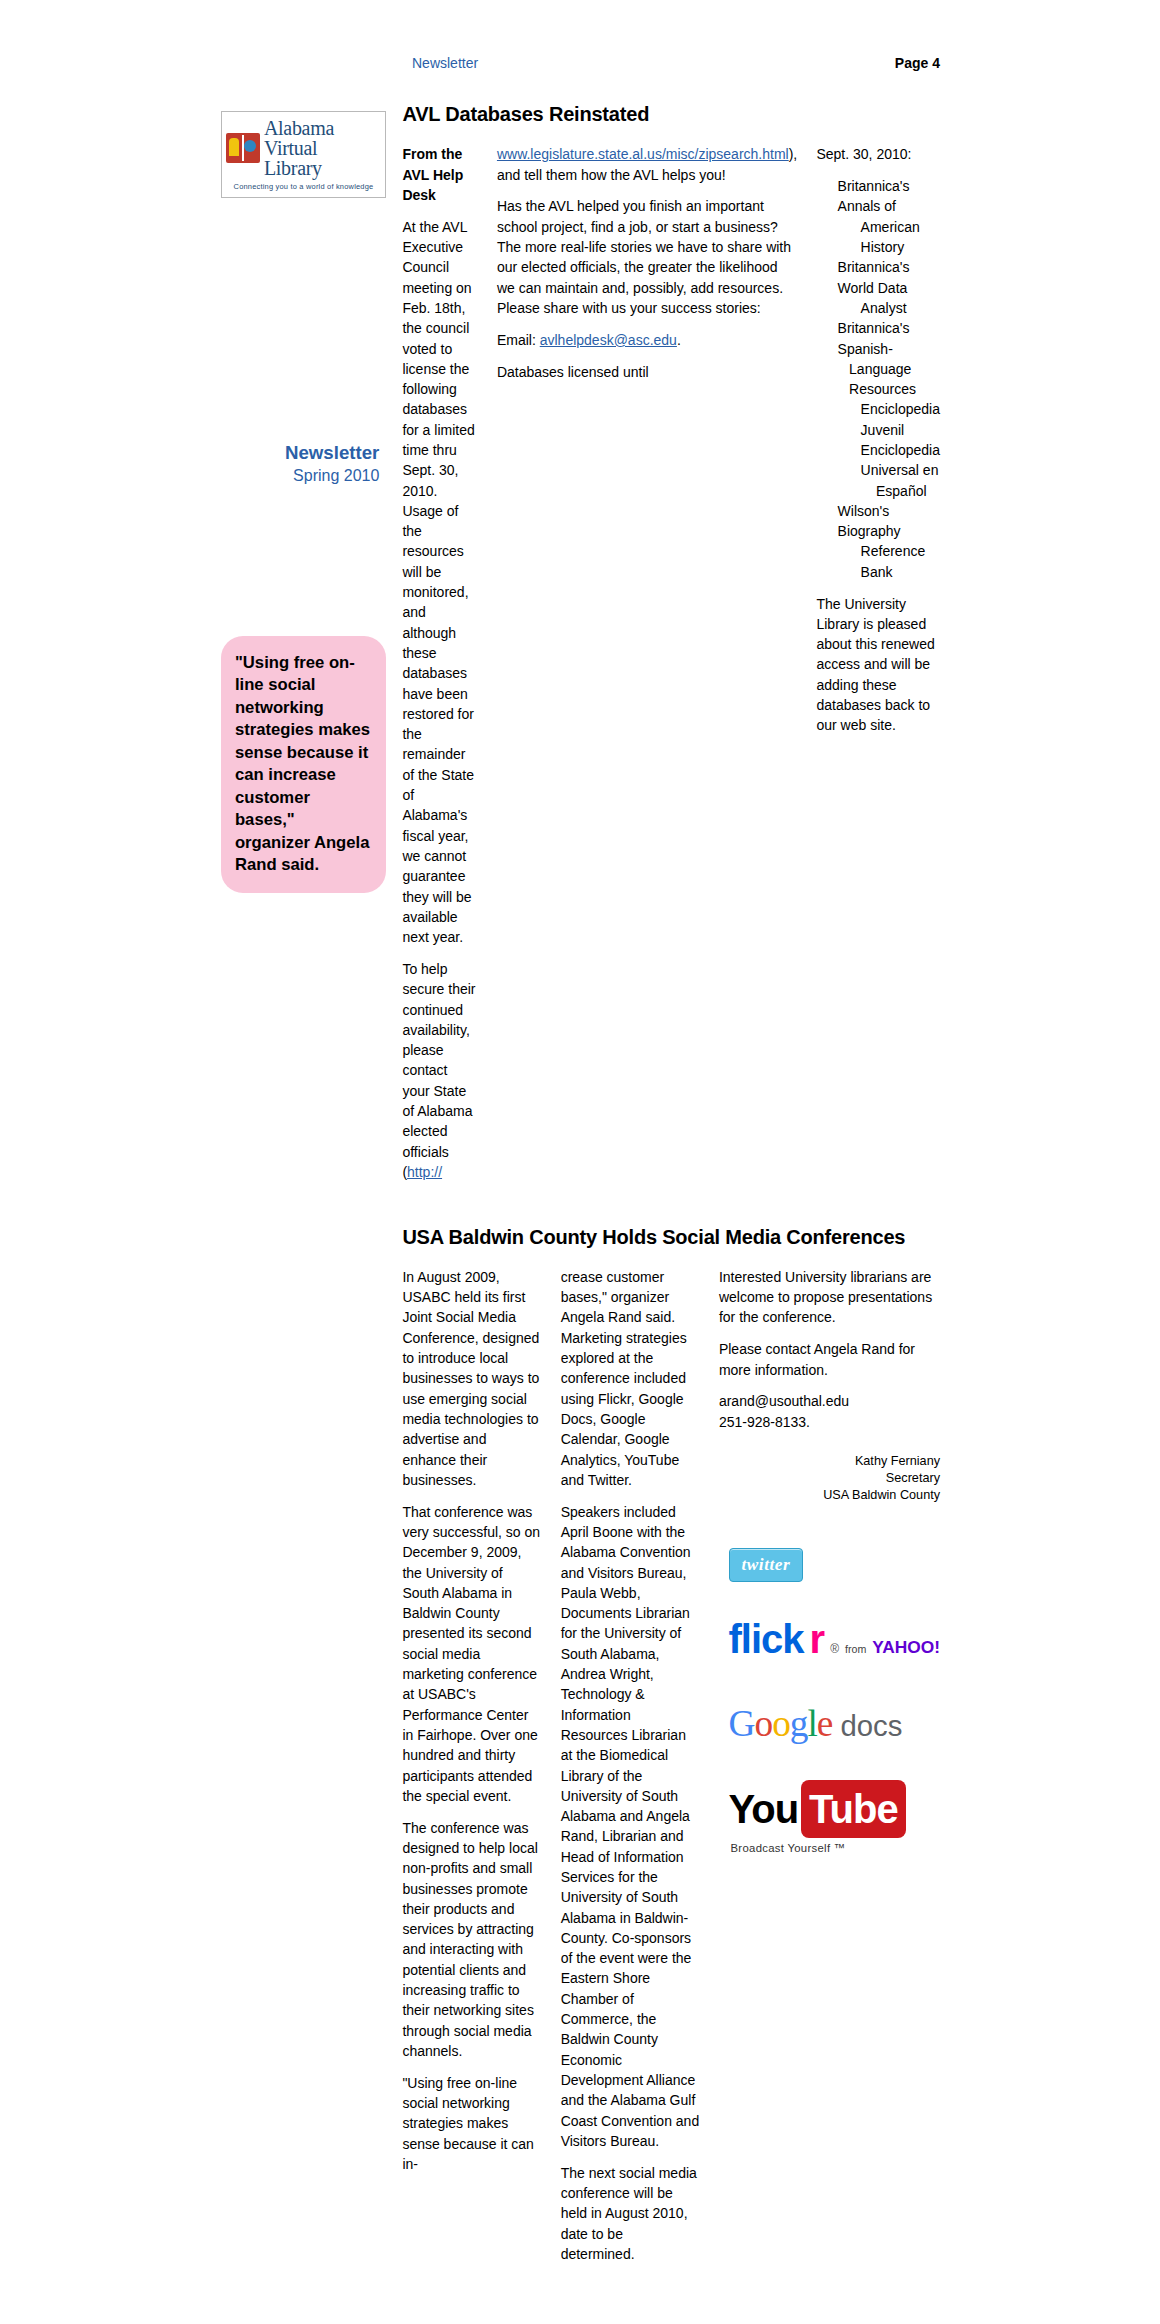Newsletter Page 4
Alabama
Virtual
Library
Connecting you to a world of knowledge
Newsletter Spring 2010
"Using free on-line social networking strategies makes sense because it can increase customer bases," organizer Angela Rand said.
AVL Databases Reinstated
From the AVL Help Desk
At the AVL Executive Council meeting on Feb. 18th, the council voted to license the following databases for a limited time thru Sept. 30, 2010. Usage of the resources will be monitored, and although these databases have been restored for the remainder of the State of Alabama's fiscal year, we cannot guarantee they will be available next year.
To help secure their continued availability, please contact your State of Alabama elected officials (http://
www.legislature.state.al.us/misc/zipsearch.html), and tell them how the AVL helps you!
Has the AVL helped you finish an important school project, find a job, or start a business? The more real-life stories we have to share with our elected officials, the greater the likelihood we can maintain and, possibly, add resources. Please share with us your success stories:
Email: avlhelpdesk@asc.edu.
Databases licensed until
Sept. 30, 2010:
Britannica's Annals of
American History
Britannica's World Data
Analyst
Britannica's Spanish-
Language Resources
Enciclopedia Juvenil
Enciclopedia Universal en
Español
Wilson's Biography
Reference Bank
The University Library is pleased about this renewed access and will be adding these databases back to our web site.
USA Baldwin County Holds Social Media Conferences
In August 2009, USABC held its first Joint Social Media Conference, designed to introduce local businesses to ways to use emerging social media technologies to advertise and enhance their businesses.
That conference was very successful, so on December 9, 2009, the University of South Alabama in Baldwin County presented its second social media marketing conference at USABC's Performance Center in Fairhope. Over one hundred and thirty participants attended the special event.
The conference was designed to help local non-profits and small businesses promote their products and services by attracting and interacting with potential clients and increasing traffic to their networking sites through social media channels.
"Using free on-line social networking strategies makes sense because it can in-
crease customer bases," organizer Angela Rand said. Marketing strategies explored at the conference included using Flickr, Google Docs, Google Calendar, Google Analytics, YouTube and Twitter.
Speakers included April Boone with the Alabama Convention and Visitors Bureau, Paula Webb, Documents Librarian for the University of South Alabama, Andrea Wright, Technology & Information Resources Librarian at the Biomedical Library of the University of South Alabama and Angela Rand, Librarian and Head of Information Services for the University of South Alabama in Baldwin-County. Co-sponsors of the event were the Eastern Shore Chamber of Commerce, the Baldwin County Economic Development Alliance and the Alabama Gulf Coast Convention and Visitors Bureau.
The next social media conference will be held in August 2010, date to be determined.
Interested University librarians are welcome to propose presentations for the conference.
Please contact Angela Rand for more information.
arand@usouthal.edu
251-928-8133.
Kathy Ferniany
Secretary
USA Baldwin County
twitter
flick r® from YAHOO!
Google docs
You Tube
Broadcast Yourself ™